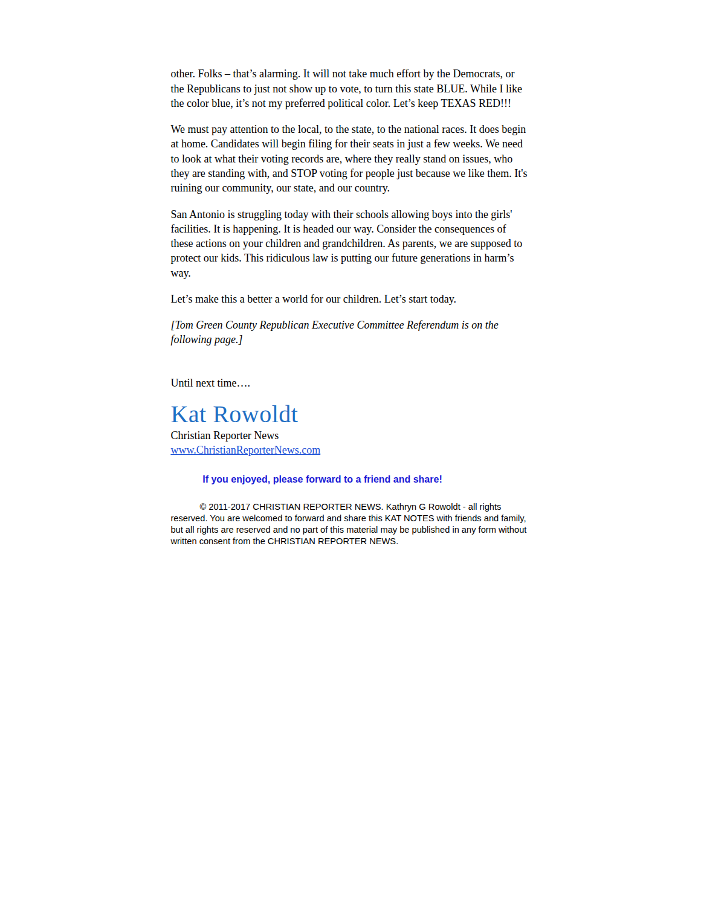other. Folks – that’s alarming. It will not take much effort by the Democrats, or the Republicans to just not show up to vote, to turn this state BLUE. While I like the color blue, it’s not my preferred political color. Let’s keep TEXAS RED!!!
We must pay attention to the local, to the state, to the national races. It does begin at home. Candidates will begin filing for their seats in just a few weeks. We need to look at what their voting records are, where they really stand on issues, who they are standing with, and STOP voting for people just because we like them. It's ruining our community, our state, and our country.
San Antonio is struggling today with their schools allowing boys into the girls' facilities. It is happening. It is headed our way. Consider the consequences of these actions on your children and grandchildren. As parents, we are supposed to protect our kids. This ridiculous law is putting our future generations in harm’s way.
Let’s make this a better a world for our children. Let’s start today.
[Tom Green County Republican Executive Committee Referendum is on the following page.]
Until next time….
Kat Rowoldt
Christian Reporter News
www.ChristianReporterNews.com
If you enjoyed, please forward to a friend and share!
© 2011-2017 CHRISTIAN REPORTER NEWS. Kathryn G Rowoldt - all rights reserved. You are welcomed to forward and share this KAT NOTES with friends and family, but all rights are reserved and no part of this material may be published in any form without written consent from the CHRISTIAN REPORTER NEWS.